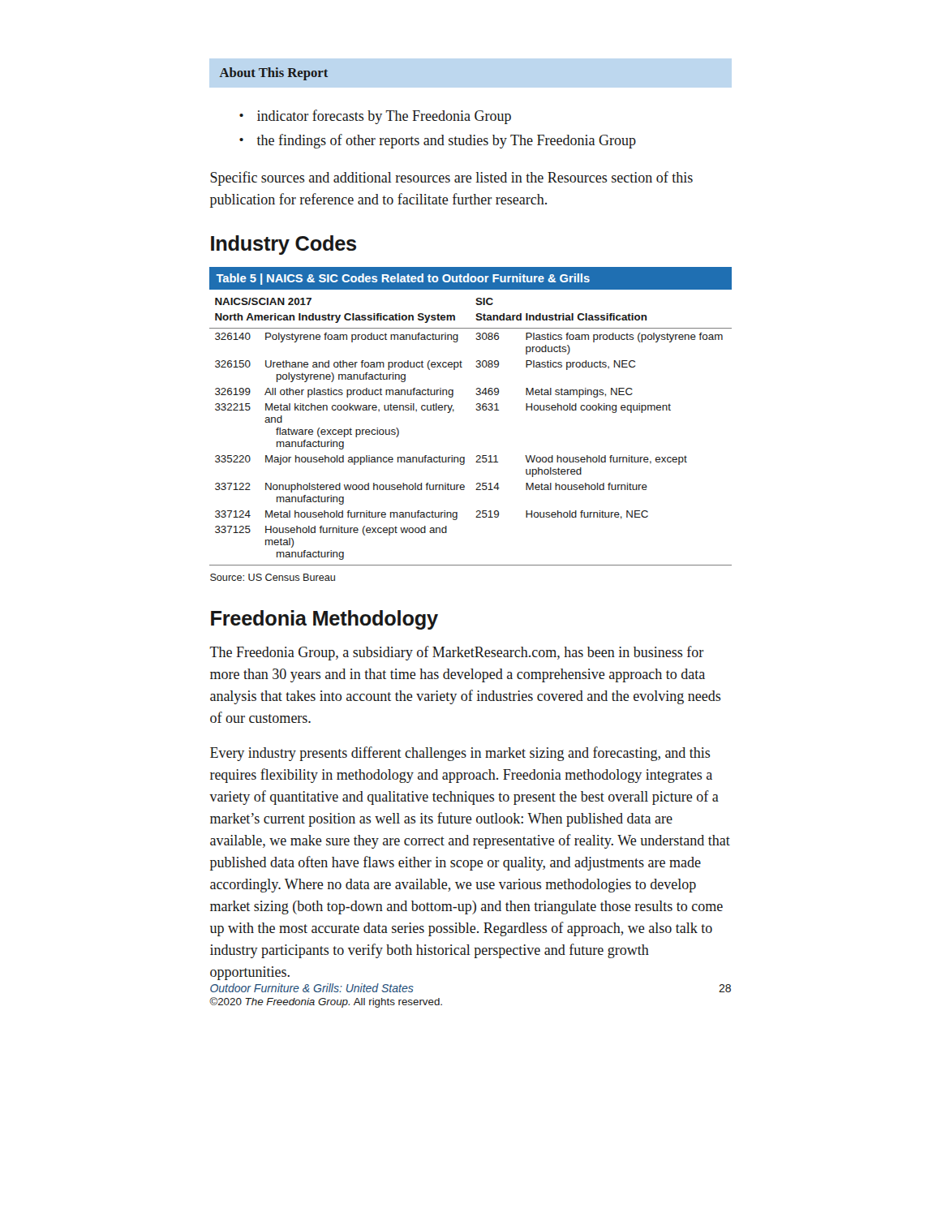About This Report
indicator forecasts by The Freedonia Group
the findings of other reports and studies by The Freedonia Group
Specific sources and additional resources are listed in the Resources section of this publication for reference and to facilitate further research.
Industry Codes
Table 5 | NAICS & SIC Codes Related to Outdoor Furniture & Grills
| NAICS/SCIAN 2017 | SIC |
| --- | --- |
| North American Industry Classification System | Standard Industrial Classification |
| 326140 | Polystyrene foam product manufacturing | 3086 | Plastics foam products (polystyrene foam products) |
| 326150 | Urethane and other foam product (except polystyrene) manufacturing | 3089 | Plastics products, NEC |
| 326199 | All other plastics product manufacturing | 3469 | Metal stampings, NEC |
| 332215 | Metal kitchen cookware, utensil, cutlery, and flatware (except precious) manufacturing | 3631 | Household cooking equipment |
| 335220 | Major household appliance manufacturing | 2511 | Wood household furniture, except upholstered |
| 337122 | Nonupholstered wood household furniture manufacturing | 2514 | Metal household furniture |
| 337124 | Metal household furniture manufacturing | 2519 | Household furniture, NEC |
| 337125 | Household furniture (except wood and metal) manufacturing | | |
Source: US Census Bureau
Freedonia Methodology
The Freedonia Group, a subsidiary of MarketResearch.com, has been in business for more than 30 years and in that time has developed a comprehensive approach to data analysis that takes into account the variety of industries covered and the evolving needs of our customers.
Every industry presents different challenges in market sizing and forecasting, and this requires flexibility in methodology and approach. Freedonia methodology integrates a variety of quantitative and qualitative techniques to present the best overall picture of a market’s current position as well as its future outlook: When published data are available, we make sure they are correct and representative of reality. We understand that published data often have flaws either in scope or quality, and adjustments are made accordingly. Where no data are available, we use various methodologies to develop market sizing (both top-down and bottom-up) and then triangulate those results to come up with the most accurate data series possible. Regardless of approach, we also talk to industry participants to verify both historical perspective and future growth opportunities.
Outdoor Furniture & Grills: United States 28
©2020 The Freedonia Group. All rights reserved.